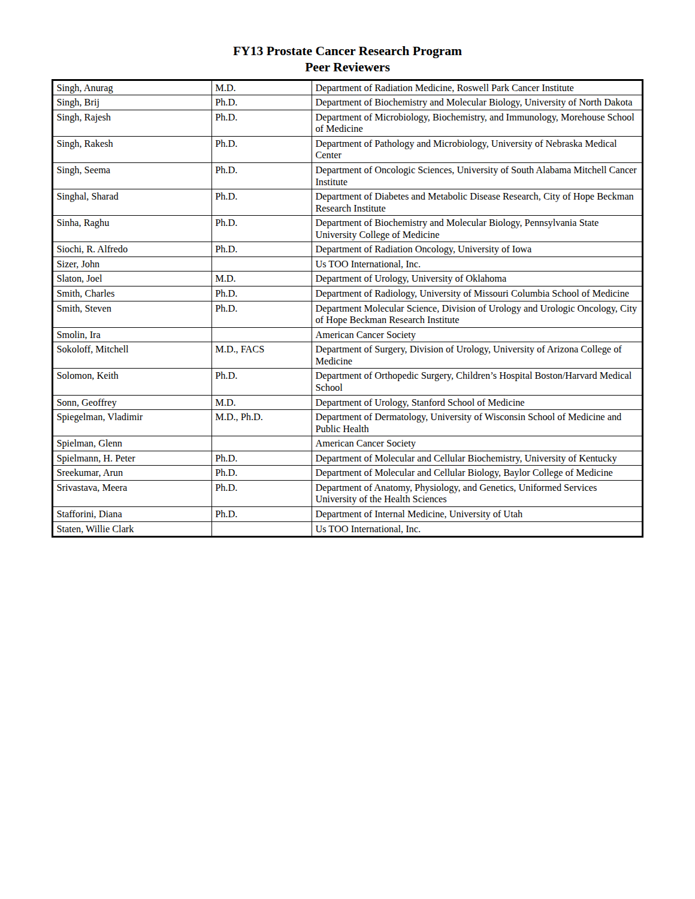FY13 Prostate Cancer Research ProgramPeer Reviewers
| Singh, Anurag | M.D. | Department of Radiation Medicine, Roswell Park Cancer Institute |
| Singh, Brij | Ph.D. | Department of Biochemistry and Molecular Biology, University of North Dakota |
| Singh, Rajesh | Ph.D. | Department of Microbiology, Biochemistry, and Immunology, Morehouse School of Medicine |
| Singh, Rakesh | Ph.D. | Department of Pathology and Microbiology, University of Nebraska Medical Center |
| Singh, Seema | Ph.D. | Department of Oncologic Sciences, University of South Alabama Mitchell Cancer Institute |
| Singhal, Sharad | Ph.D. | Department of Diabetes and Metabolic Disease Research, City of Hope Beckman Research Institute |
| Sinha, Raghu | Ph.D. | Department of Biochemistry and Molecular Biology, Pennsylvania State University College of Medicine |
| Siochi, R. Alfredo | Ph.D. | Department of Radiation Oncology, University of Iowa |
| Sizer, John | | Us TOO International, Inc. |
| Slaton, Joel | M.D. | Department of Urology, University of Oklahoma |
| Smith, Charles | Ph.D. | Department of Radiology, University of Missouri Columbia School of Medicine |
| Smith, Steven | Ph.D. | Department Molecular Science, Division of Urology and Urologic Oncology, City of Hope Beckman Research Institute |
| Smolin, Ira | | American Cancer Society |
| Sokoloff, Mitchell | M.D., FACS | Department of Surgery, Division of Urology, University of Arizona College of Medicine |
| Solomon, Keith | Ph.D. | Department of Orthopedic Surgery, Children’s Hospital Boston/Harvard Medical School |
| Sonn, Geoffrey | M.D. | Department of Urology, Stanford School of Medicine |
| Spiegelman, Vladimir | M.D., Ph.D. | Department of Dermatology, University of Wisconsin School of Medicine and Public Health |
| Spielman, Glenn | | American Cancer Society |
| Spielmann, H. Peter | Ph.D. | Department of Molecular and Cellular Biochemistry, University of Kentucky |
| Sreekumar, Arun | Ph.D. | Department of Molecular and Cellular Biology, Baylor College of Medicine |
| Srivastava, Meera | Ph.D. | Department of Anatomy, Physiology, and Genetics, Uniformed Services University of the Health Sciences |
| Stafforini, Diana | Ph.D. | Department of Internal Medicine, University of Utah |
| Staten, Willie Clark | | Us TOO International, Inc. |